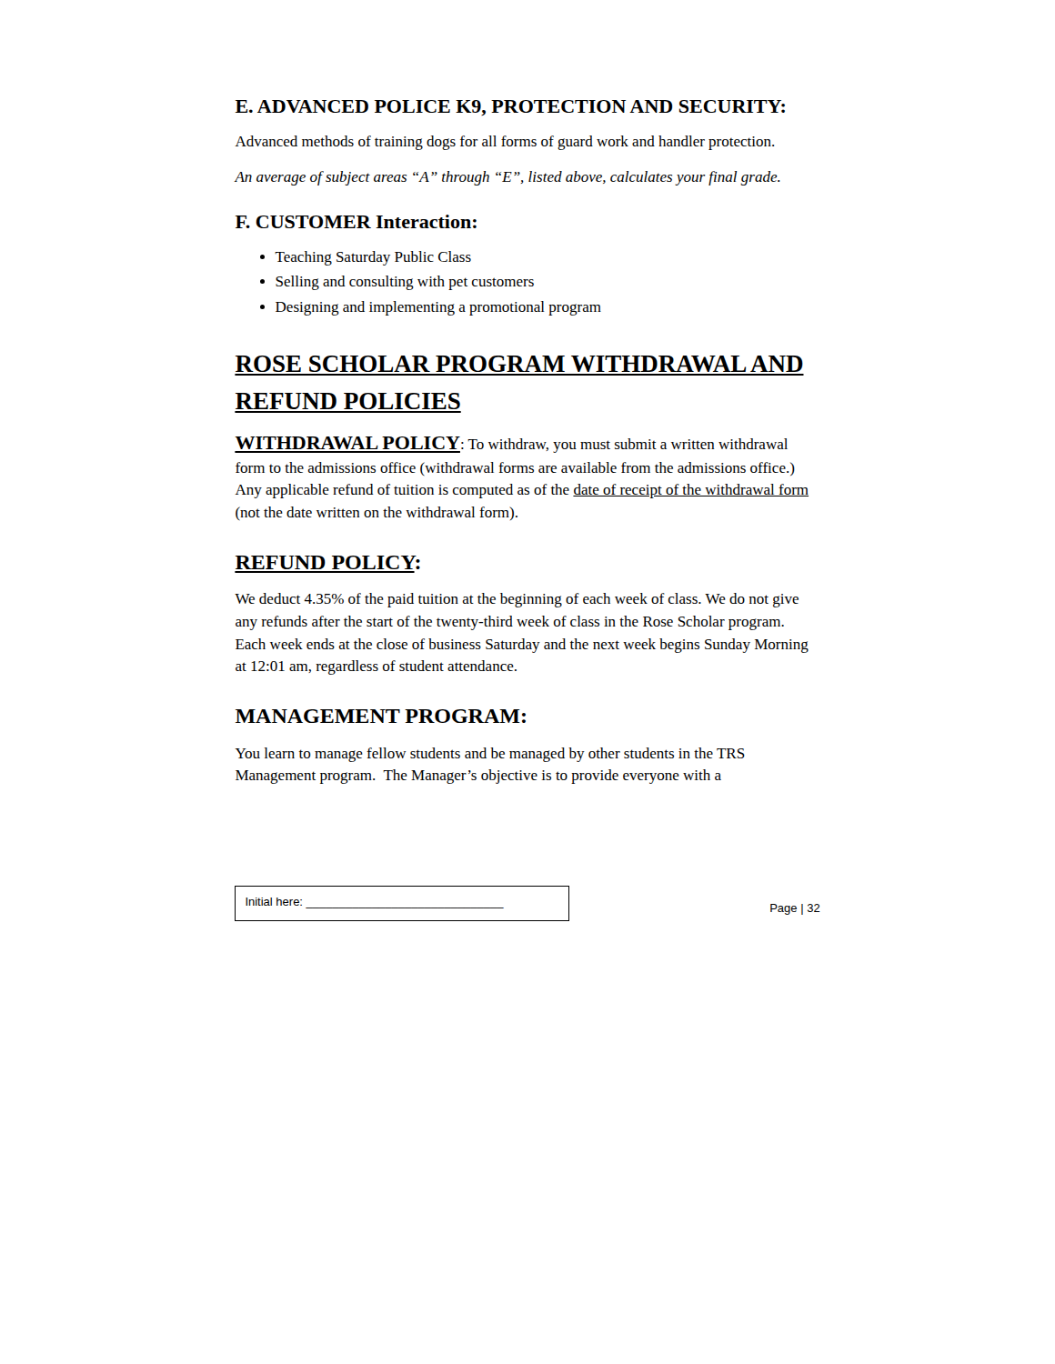E. ADVANCED POLICE K9, PROTECTION AND SECURITY:
Advanced methods of training dogs for all forms of guard work and handler protection.
An average of subject areas “A” through “E”, listed above, calculates your final grade.
F. CUSTOMER Interaction:
Teaching Saturday Public Class
Selling and consulting with pet customers
Designing and implementing a promotional program
ROSE SCHOLAR PROGRAM WITHDRAWAL AND REFUND POLICIES
WITHDRAWAL POLICY: To withdraw, you must submit a written withdrawal form to the admissions office (withdrawal forms are available from the admissions office.) Any applicable refund of tuition is computed as of the date of receipt of the withdrawal form (not the date written on the withdrawal form).
REFUND POLICY:
We deduct 4.35% of the paid tuition at the beginning of each week of class. We do not give any refunds after the start of the twenty-third week of class in the Rose Scholar program. Each week ends at the close of business Saturday and the next week begins Sunday Morning at 12:01 am, regardless of student attendance.
MANAGEMENT PROGRAM:
You learn to manage fellow students and be managed by other students in the TRS Management program. The Manager’s objective is to provide everyone with a
Initial here: ______________________________
Page | 32